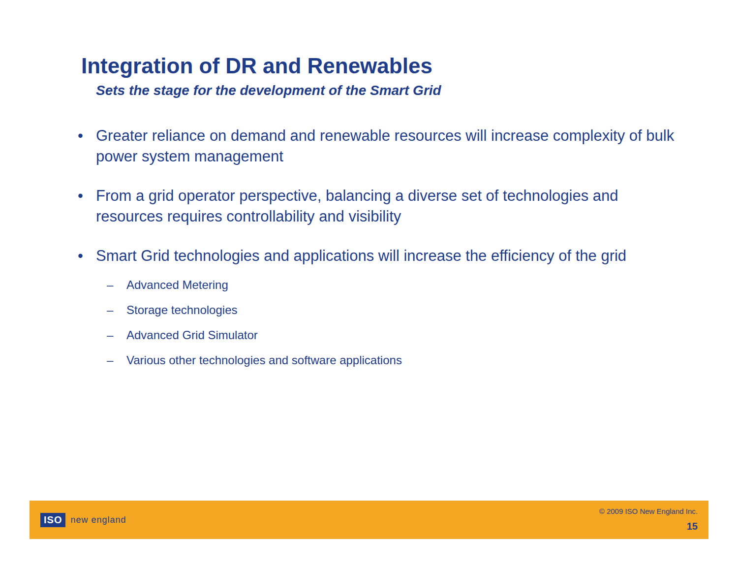Integration of DR and Renewables
Sets the stage for the development of the Smart Grid
Greater reliance on demand and renewable resources will increase complexity of bulk power system management
From a grid operator perspective, balancing a diverse set of technologies and resources requires controllability and visibility
Smart Grid technologies and applications will increase the efficiency of the grid
Advanced Metering
Storage technologies
Advanced Grid Simulator
Various other technologies and software applications
ISO new england
© 2009 ISO New England Inc.
15